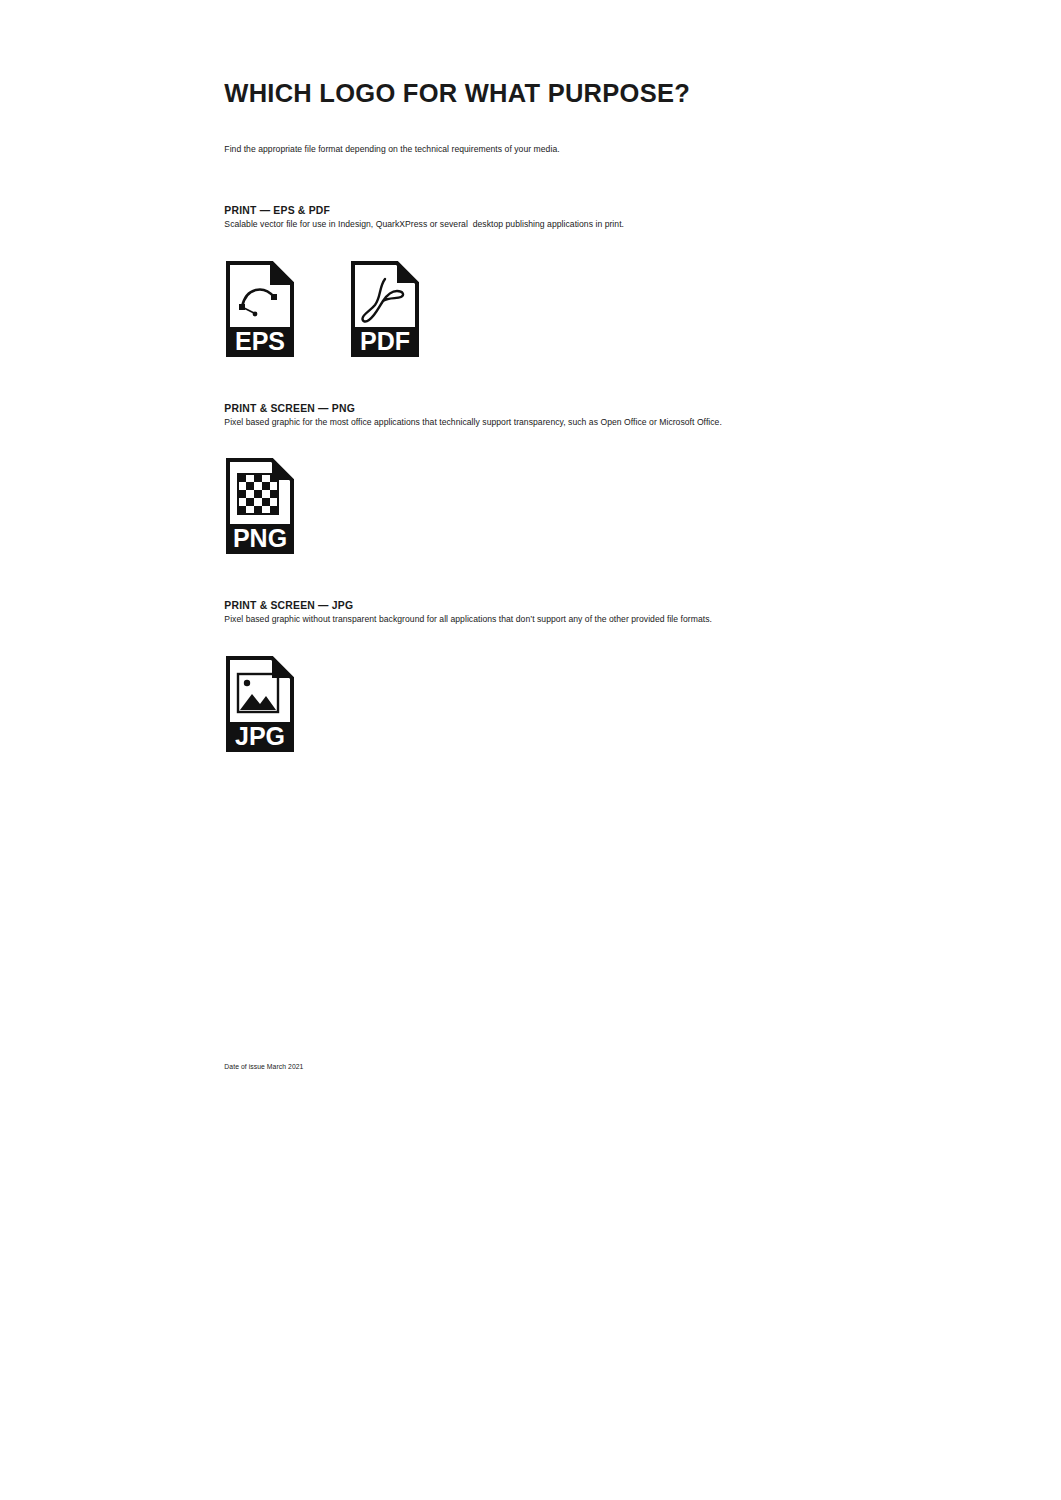Which logo for what purpose?
Find the appropriate file format depending on the technical requirements of your media.
Print — EPS & PDF
Scalable vector file for use in Indesign, QuarkXPress or several desktop publishing applications in print.
EPS PDF
Print & Screen — PNG
Pixel based graphic for the most office applications that technically support transparency, such as Open Office or Microsoft Office.
PNG
Print & Screen — JPG
Pixel based graphic without transparent background for all applications that don’t support any of the other provided file formats.
JPG
Date of issue March 2021